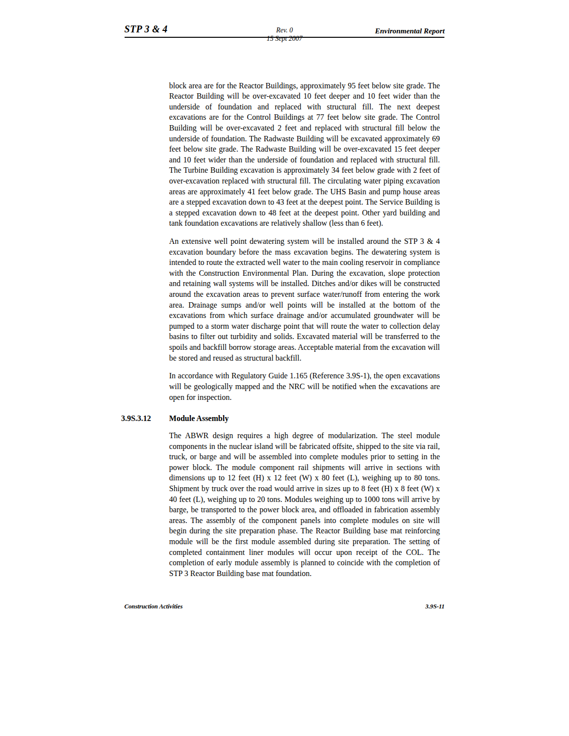Rev. 0
15 Sept 2007
STP 3 & 4
Environmental Report
block area are for the Reactor Buildings, approximately 95 feet below site grade. The Reactor Building will be over-excavated 10 feet deeper and 10 feet wider than the underside of foundation and replaced with structural fill. The next deepest excavations are for the Control Buildings at 77 feet below site grade. The Control Building will be over-excavated 2 feet and replaced with structural fill below the underside of foundation. The Radwaste Building will be excavated approximately 69 feet below site grade. The Radwaste Building will be over-excavated 15 feet deeper and 10 feet wider than the underside of foundation and replaced with structural fill. The Turbine Building excavation is approximately 34 feet below grade with 2 feet of over-excavation replaced with structural fill. The circulating water piping excavation areas are approximately 41 feet below grade. The UHS Basin and pump house areas are a stepped excavation down to 43 feet at the deepest point. The Service Building is a stepped excavation down to 48 feet at the deepest point. Other yard building and tank foundation excavations are relatively shallow (less than 6 feet).
An extensive well point dewatering system will be installed around the STP 3 & 4 excavation boundary before the mass excavation begins. The dewatering system is intended to route the extracted well water to the main cooling reservoir in compliance with the Construction Environmental Plan. During the excavation, slope protection and retaining wall systems will be installed. Ditches and/or dikes will be constructed around the excavation areas to prevent surface water/runoff from entering the work area. Drainage sumps and/or well points will be installed at the bottom of the excavations from which surface drainage and/or accumulated groundwater will be pumped to a storm water discharge point that will route the water to collection delay basins to filter out turbidity and solids. Excavated material will be transferred to the spoils and backfill borrow storage areas. Acceptable material from the excavation will be stored and reused as structural backfill.
In accordance with Regulatory Guide 1.165 (Reference 3.9S-1), the open excavations will be geologically mapped and the NRC will be notified when the excavations are open for inspection.
3.9S.3.12 Module Assembly
The ABWR design requires a high degree of modularization. The steel module components in the nuclear island will be fabricated offsite, shipped to the site via rail, truck, or barge and will be assembled into complete modules prior to setting in the power block. The module component rail shipments will arrive in sections with dimensions up to 12 feet (H) x 12 feet (W) x 80 feet (L), weighing up to 80 tons. Shipment by truck over the road would arrive in sizes up to 8 feet (H) x 8 feet (W) x 40 feet (L), weighing up to 20 tons. Modules weighing up to 1000 tons will arrive by barge, be transported to the power block area, and offloaded in fabrication assembly areas. The assembly of the component panels into complete modules on site will begin during the site preparation phase. The Reactor Building base mat reinforcing module will be the first module assembled during site preparation. The setting of completed containment liner modules will occur upon receipt of the COL. The completion of early module assembly is planned to coincide with the completion of STP 3 Reactor Building base mat foundation.
Construction Activities
3.9S-11